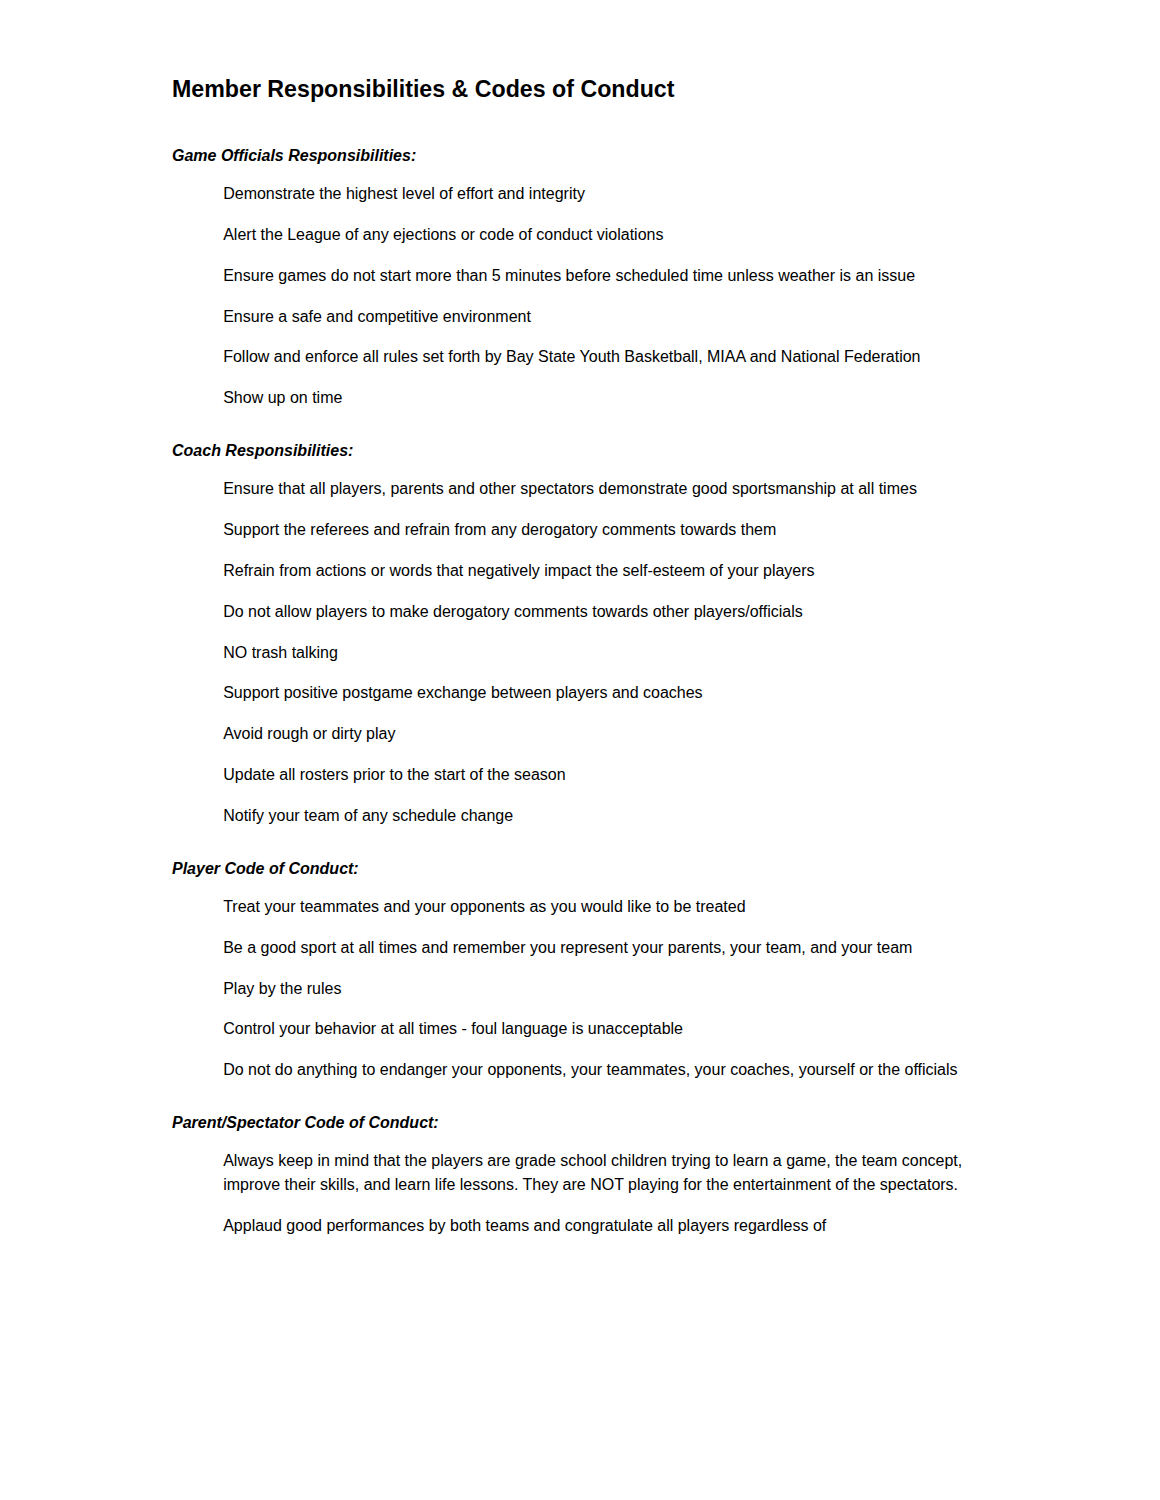Member Responsibilities & Codes of Conduct
Game Officials Responsibilities:
Demonstrate the highest level of effort and integrity
Alert the League of any ejections or code of conduct violations
Ensure games do not start more than 5 minutes before scheduled time unless weather is an issue
Ensure a safe and competitive environment
Follow and enforce all rules set forth by Bay State Youth Basketball, MIAA and National Federation
Show up on time
Coach Responsibilities:
Ensure that all players, parents and other spectators demonstrate good sportsmanship at all times
Support the referees and refrain from any derogatory comments towards them
Refrain from actions or words that negatively impact the self-esteem of your players
Do not allow players to make derogatory comments towards other players/officials
NO trash talking
Support positive postgame exchange between players and coaches
Avoid rough or dirty play
Update all rosters prior to the start of the season
Notify your team of any schedule change
Player Code of Conduct:
Treat your teammates and your opponents as you would like to be treated
Be a good sport at all times and remember you represent your parents, your team, and your team
Play by the rules
Control your behavior at all times - foul language is unacceptable
Do not do anything to endanger your opponents, your teammates, your coaches, yourself or the officials
Parent/Spectator Code of Conduct:
Always keep in mind that the players are grade school children trying to learn a game, the team concept, improve their skills, and learn life lessons. They are NOT playing for the entertainment of the spectators.
Applaud good performances by both teams and congratulate all players regardless of